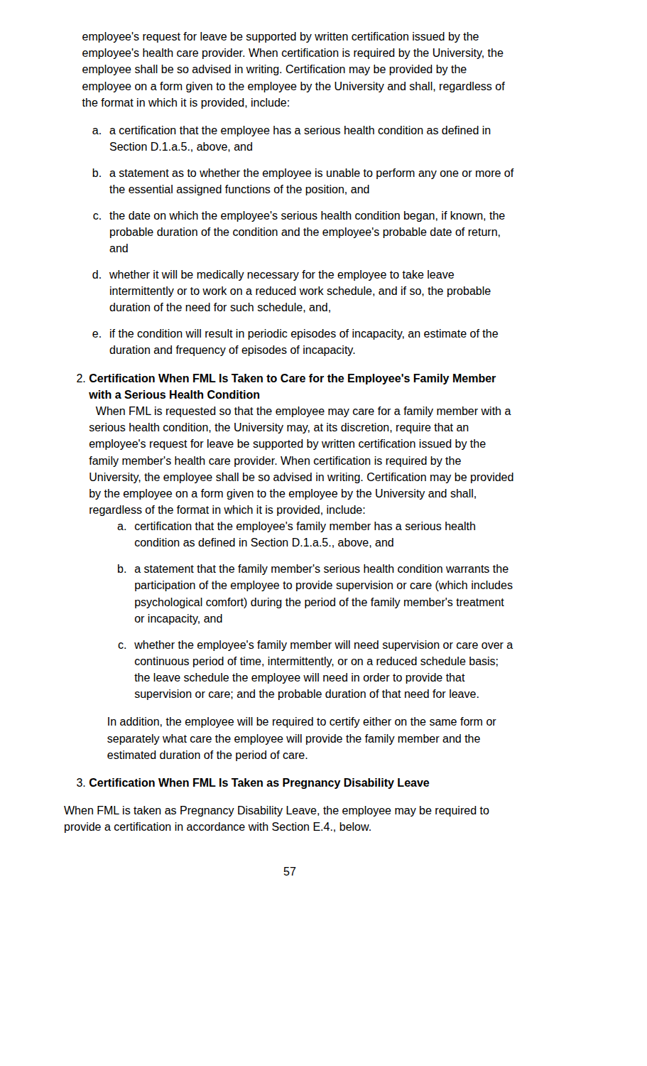employee's request for leave be supported by written certification issued by the employee's health care provider. When certification is required by the University, the employee shall be so advised in writing. Certification may be provided by the employee on a form given to the employee by the University and shall, regardless of the format in which it is provided, include:
a certification that the employee has a serious health condition as defined in Section D.1.a.5., above, and
a statement as to whether the employee is unable to perform any one or more of the essential assigned functions of the position, and
the date on which the employee's serious health condition began, if known, the probable duration of the condition and the employee's probable date of return, and
whether it will be medically necessary for the employee to take leave intermittently or to work on a reduced work schedule, and if so, the probable duration of the need for such schedule, and,
if the condition will result in periodic episodes of incapacity, an estimate of the duration and frequency of episodes of incapacity.
Certification When FML Is Taken to Care for the Employee's Family Member with a Serious Health Condition
When FML is requested so that the employee may care for a family member with a serious health condition, the University may, at its discretion, require that an employee's request for leave be supported by written certification issued by the family member's health care provider. When certification is required by the University, the employee shall be so advised in writing. Certification may be provided by the employee on a form given to the employee by the University and shall, regardless of the format in which it is provided, include:
certification that the employee's family member has a serious health condition as defined in Section D.1.a.5., above, and
a statement that the family member's serious health condition warrants the participation of the employee to provide supervision or care (which includes psychological comfort) during the period of the family member's treatment or incapacity, and
whether the employee's family member will need supervision or care over a continuous period of time, intermittently, or on a reduced schedule basis; the leave schedule the employee will need in order to provide that supervision or care; and the probable duration of that need for leave.
In addition, the employee will be required to certify either on the same form or separately what care the employee will provide the family member and the estimated duration of the period of care.
Certification When FML Is Taken as Pregnancy Disability Leave
When FML is taken as Pregnancy Disability Leave, the employee may be required to provide a certification in accordance with Section E.4., below.
57